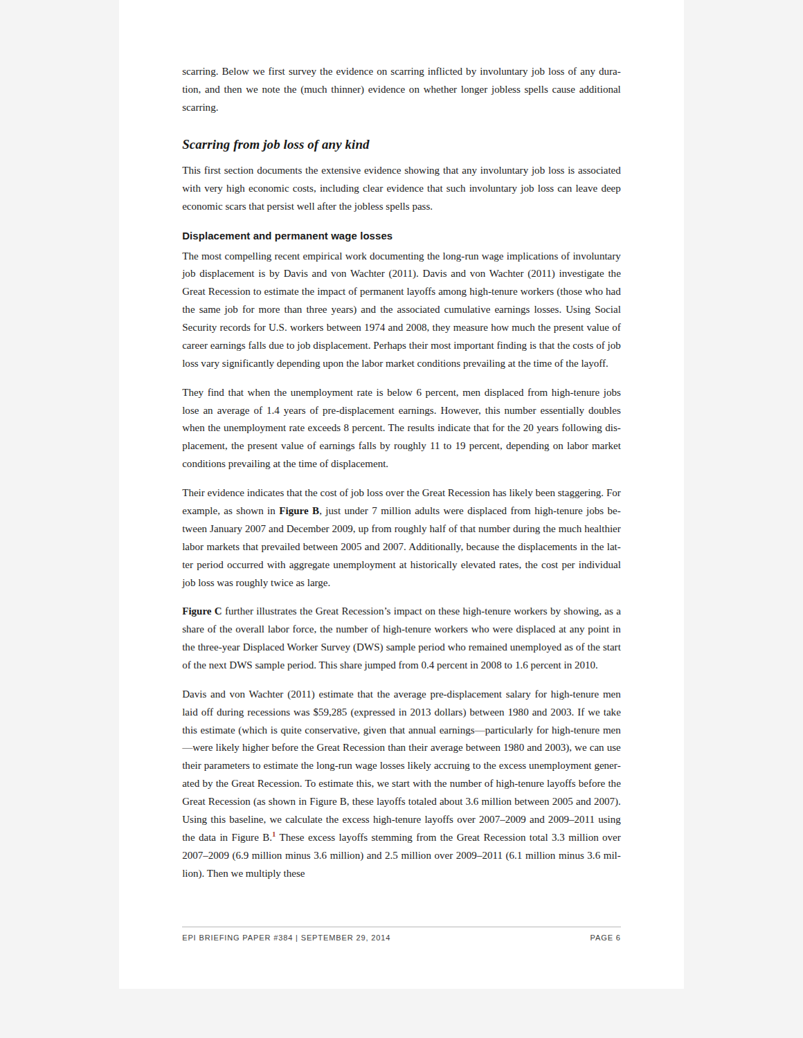scarring. Below we first survey the evidence on scarring inflicted by involuntary job loss of any duration, and then we note the (much thinner) evidence on whether longer jobless spells cause additional scarring.
Scarring from job loss of any kind
This first section documents the extensive evidence showing that any involuntary job loss is associated with very high economic costs, including clear evidence that such involuntary job loss can leave deep economic scars that persist well after the jobless spells pass.
Displacement and permanent wage losses
The most compelling recent empirical work documenting the long-run wage implications of involuntary job displacement is by Davis and von Wachter (2011). Davis and von Wachter (2011) investigate the Great Recession to estimate the impact of permanent layoffs among high-tenure workers (those who had the same job for more than three years) and the associated cumulative earnings losses. Using Social Security records for U.S. workers between 1974 and 2008, they measure how much the present value of career earnings falls due to job displacement. Perhaps their most important finding is that the costs of job loss vary significantly depending upon the labor market conditions prevailing at the time of the layoff.
They find that when the unemployment rate is below 6 percent, men displaced from high-tenure jobs lose an average of 1.4 years of pre-displacement earnings. However, this number essentially doubles when the unemployment rate exceeds 8 percent. The results indicate that for the 20 years following displacement, the present value of earnings falls by roughly 11 to 19 percent, depending on labor market conditions prevailing at the time of displacement.
Their evidence indicates that the cost of job loss over the Great Recession has likely been staggering. For example, as shown in Figure B, just under 7 million adults were displaced from high-tenure jobs between January 2007 and December 2009, up from roughly half of that number during the much healthier labor markets that prevailed between 2005 and 2007. Additionally, because the displacements in the latter period occurred with aggregate unemployment at historically elevated rates, the cost per individual job loss was roughly twice as large.
Figure C further illustrates the Great Recession’s impact on these high-tenure workers by showing, as a share of the overall labor force, the number of high-tenure workers who were displaced at any point in the three-year Displaced Worker Survey (DWS) sample period who remained unemployed as of the start of the next DWS sample period. This share jumped from 0.4 percent in 2008 to 1.6 percent in 2010.
Davis and von Wachter (2011) estimate that the average pre-displacement salary for high-tenure men laid off during recessions was $59,285 (expressed in 2013 dollars) between 1980 and 2003. If we take this estimate (which is quite conservative, given that annual earnings—particularly for high-tenure men—were likely higher before the Great Recession than their average between 1980 and 2003), we can use their parameters to estimate the long-run wage losses likely accruing to the excess unemployment generated by the Great Recession. To estimate this, we start with the number of high-tenure layoffs before the Great Recession (as shown in Figure B, these layoffs totaled about 3.6 million between 2005 and 2007). Using this baseline, we calculate the excess high-tenure layoffs over 2007–2009 and 2009–2011 using the data in Figure B.1 These excess layoffs stemming from the Great Recession total 3.3 million over 2007–2009 (6.9 million minus 3.6 million) and 2.5 million over 2009–2011 (6.1 million minus 3.6 million). Then we multiply these
EPI Briefing Paper #384 | September 29, 2014
Page 6